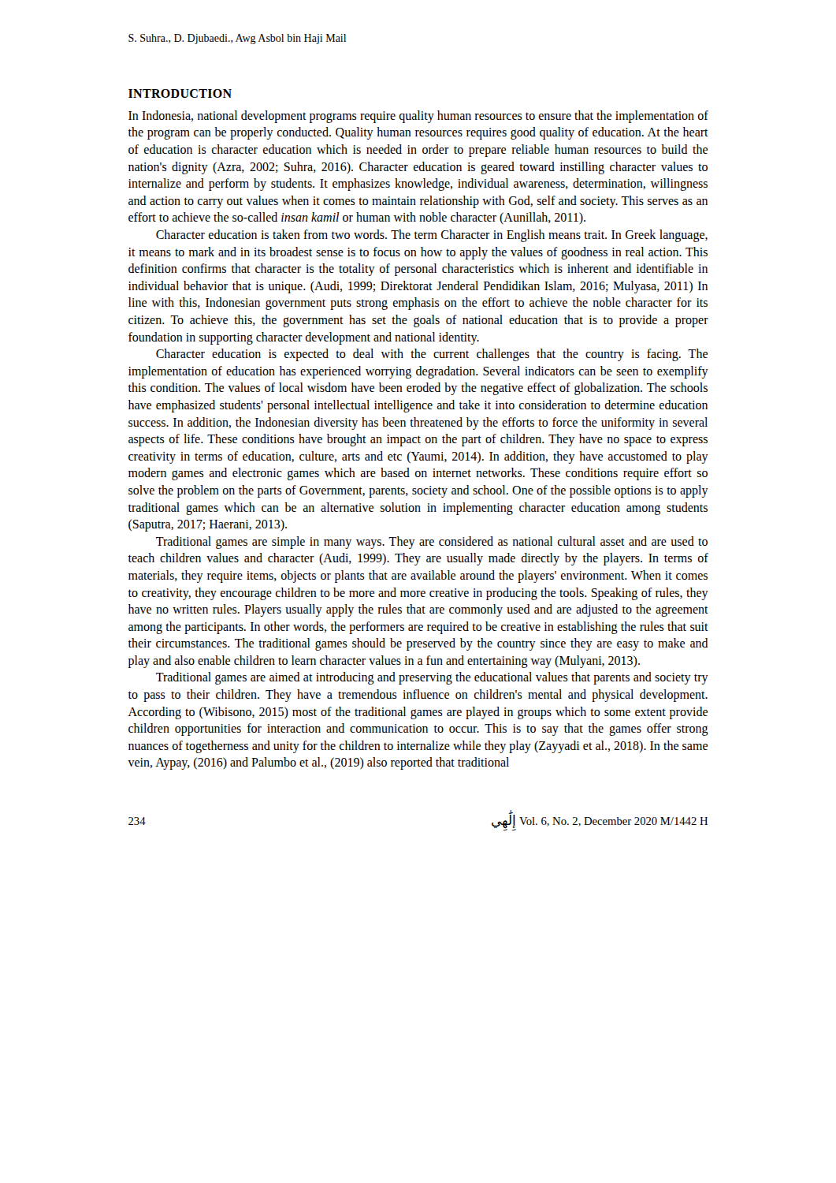S. Suhra., D. Djubaedi., Awg Asbol bin Haji Mail
INTRODUCTION
In Indonesia, national development programs require quality human resources to ensure that the implementation of the program can be properly conducted. Quality human resources requires good quality of education. At the heart of education is character education which is needed in order to prepare reliable human resources to build the nation's dignity (Azra, 2002; Suhra, 2016). Character education is geared toward instilling character values to internalize and perform by students. It emphasizes knowledge, individual awareness, determination, willingness and action to carry out values when it comes to maintain relationship with God, self and society. This serves as an effort to achieve the so-called insan kamil or human with noble character (Aunillah, 2011).
Character education is taken from two words. The term Character in English means trait. In Greek language, it means to mark and in its broadest sense is to focus on how to apply the values of goodness in real action. This definition confirms that character is the totality of personal characteristics which is inherent and identifiable in individual behavior that is unique. (Audi, 1999; Direktorat Jenderal Pendidikan Islam, 2016; Mulyasa, 2011) In line with this, Indonesian government puts strong emphasis on the effort to achieve the noble character for its citizen. To achieve this, the government has set the goals of national education that is to provide a proper foundation in supporting character development and national identity.
Character education is expected to deal with the current challenges that the country is facing. The implementation of education has experienced worrying degradation. Several indicators can be seen to exemplify this condition. The values of local wisdom have been eroded by the negative effect of globalization. The schools have emphasized students' personal intellectual intelligence and take it into consideration to determine education success. In addition, the Indonesian diversity has been threatened by the efforts to force the uniformity in several aspects of life. These conditions have brought an impact on the part of children. They have no space to express creativity in terms of education, culture, arts and etc (Yaumi, 2014). In addition, they have accustomed to play modern games and electronic games which are based on internet networks. These conditions require effort so solve the problem on the parts of Government, parents, society and school. One of the possible options is to apply traditional games which can be an alternative solution in implementing character education among students (Saputra, 2017; Haerani, 2013).
Traditional games are simple in many ways. They are considered as national cultural asset and are used to teach children values and character (Audi, 1999). They are usually made directly by the players. In terms of materials, they require items, objects or plants that are available around the players' environment. When it comes to creativity, they encourage children to be more and more creative in producing the tools. Speaking of rules, they have no written rules. Players usually apply the rules that are commonly used and are adjusted to the agreement among the participants. In other words, the performers are required to be creative in establishing the rules that suit their circumstances. The traditional games should be preserved by the country since they are easy to make and play and also enable children to learn character values in a fun and entertaining way (Mulyani, 2013).
Traditional games are aimed at introducing and preserving the educational values that parents and society try to pass to their children. They have a tremendous influence on children's mental and physical development. According to (Wibisono, 2015) most of the traditional games are played in groups which to some extent provide children opportunities for interaction and communication to occur. This is to say that the games offer strong nuances of togetherness and unity for the children to internalize while they play (Zayyadi et al., 2018). In the same vein, Aypay, (2016) and Palumbo et al., (2019) also reported that traditional
234 إِلَٰهِي Vol. 6, No. 2, December 2020 M/1442 H